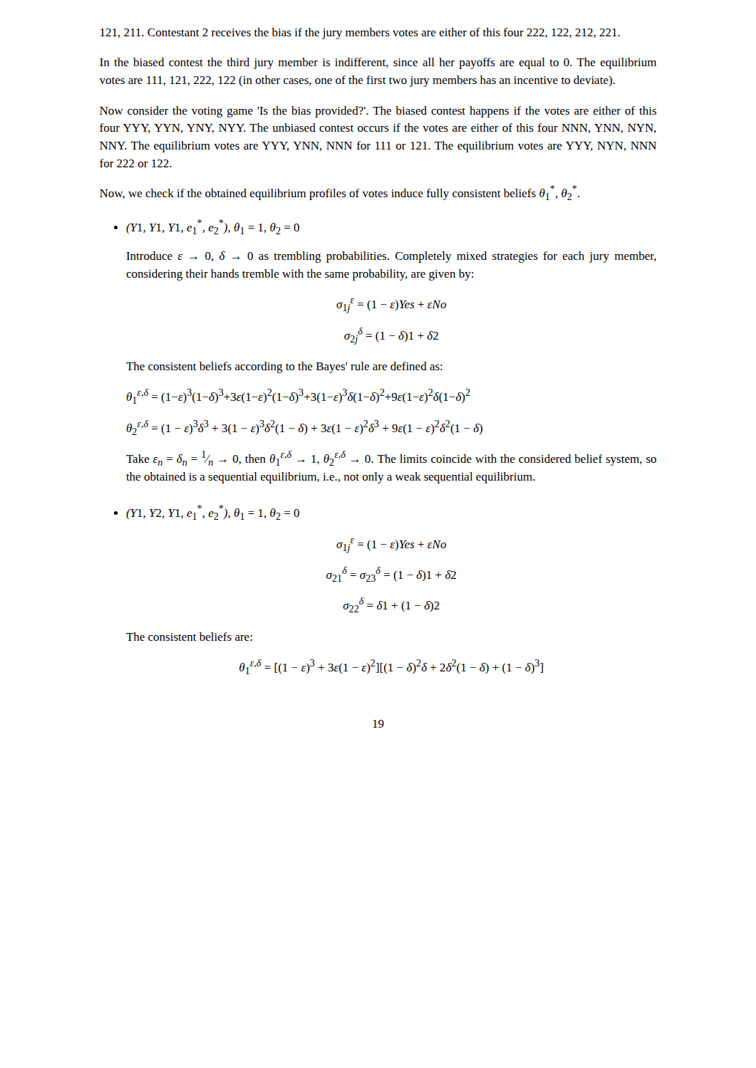121, 211. Contestant 2 receives the bias if the jury members votes are either of this four 222, 122, 212, 221.
In the biased contest the third jury member is indifferent, since all her payoffs are equal to 0. The equilibrium votes are 111, 121, 222, 122 (in other cases, one of the first two jury members has an incentive to deviate).
Now consider the voting game 'Is the bias provided?'. The biased contest happens if the votes are either of this four YYY, YYN, YNY, NYY. The unbiased contest occurs if the votes are either of this four NNN, YNN, NYN, NNY. The equilibrium votes are YYY, YNN, NNN for 111 or 121. The equilibrium votes are YYY, NYN, NNN for 222 or 122.
Now, we check if the obtained equilibrium profiles of votes induce fully consistent beliefs θ1*, θ2*.
(Y1, Y1, Y1, e1*, e2*), θ1 = 1, θ2 = 0
Introduce ε → 0, δ → 0 as trembling probabilities. Completely mixed strategies for each jury member, considering their hands tremble with the same probability, are given by:
σ1jε = (1 − ε)Yes + εNo
σ2jδ = (1 − δ)1 + δ2
The consistent beliefs according to the Bayes' rule are defined as:
θ1ε,δ = (1−ε)3(1−δ)3+3ε(1−ε)2(1−δ)3+3(1−ε)3δ(1−δ)2+9ε(1−ε)2δ(1−δ)2
θ2ε,δ = (1 − ε)3δ3 + 3(1 − ε)3δ2(1 − δ) + 3ε(1 − ε)2δ3 + 9ε(1 − ε)2δ2(1 − δ)
Take εn = δn = 1⁄n → 0, then θ1ε,δ → 1, θ2ε,δ → 0. The limits coincide with the considered belief system, so the obtained is a sequential equilibrium, i.e., not only a weak sequential equilibrium.
(Y1, Y2, Y1, e1*, e2*), θ1 = 1, θ2 = 0
σ1jε = (1 − ε)Yes + εNo
σ21δ = σ23δ = (1 − δ)1 + δ2
σ22δ = δ1 + (1 − δ)2
The consistent beliefs are:
θ1ε,δ = [(1 − ε)3 + 3ε(1 − ε)2][(1 − δ)2δ + 2δ2(1 − δ) + (1 − δ)3]
19